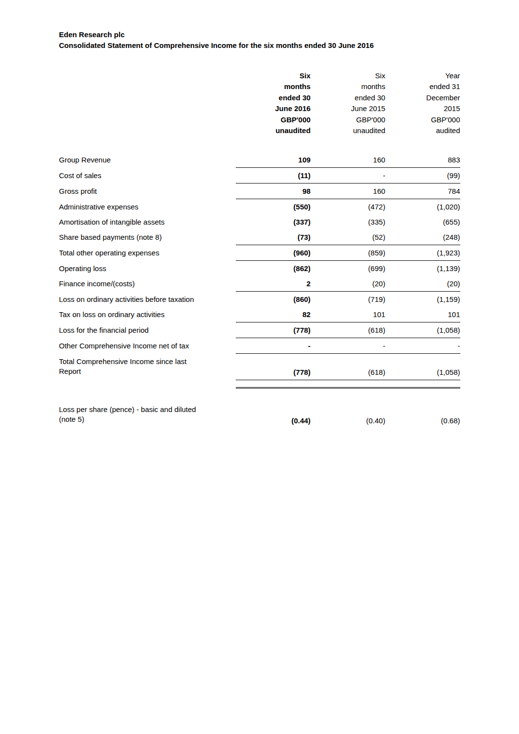Eden Research plc
Consolidated Statement of Comprehensive Income for the six months ended 30 June 2016
| | Six months ended 30 June 2016 GBP'000 unaudited | Six months ended 30 June 2015 GBP'000 unaudited | Year ended 31 December 2015 GBP'000 audited |
| --- | --- | --- | --- |
| Group Revenue | 109 | 160 | 883 |
| Cost of sales | (11) | - | (99) |
| Gross profit | 98 | 160 | 784 |
| Administrative expenses | (550) | (472) | (1,020) |
| Amortisation of intangible assets | (337) | (335) | (655) |
| Share based payments (note 8) | (73) | (52) | (248) |
| Total other operating expenses | (960) | (859) | (1,923) |
| Operating loss | (862) | (699) | (1,139) |
| Finance income/(costs) | 2 | (20) | (20) |
| Loss on ordinary activities before taxation | (860) | (719) | (1,159) |
| Tax on loss on ordinary activities | 82 | 101 | 101 |
| Loss for the financial period | (778) | (618) | (1,058) |
| Other Comprehensive Income net of tax | - | - | - |
| Total Comprehensive Income since last Report | (778) | (618) | (1,058) |
| Loss per share (pence) - basic and diluted (note 5) | (0.44) | (0.40) | (0.68) |